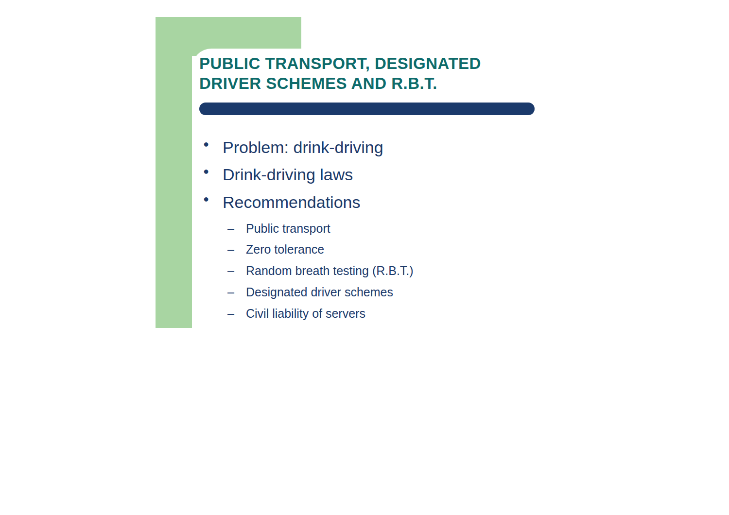PUBLIC TRANSPORT, DESIGNATED
DRIVER SCHEMES AND R.B.T.
Problem: drink-driving
Drink-driving laws
Recommendations
Public transport
Zero tolerance
Random breath testing (R.B.T.)
Designated driver schemes
Civil liability of servers